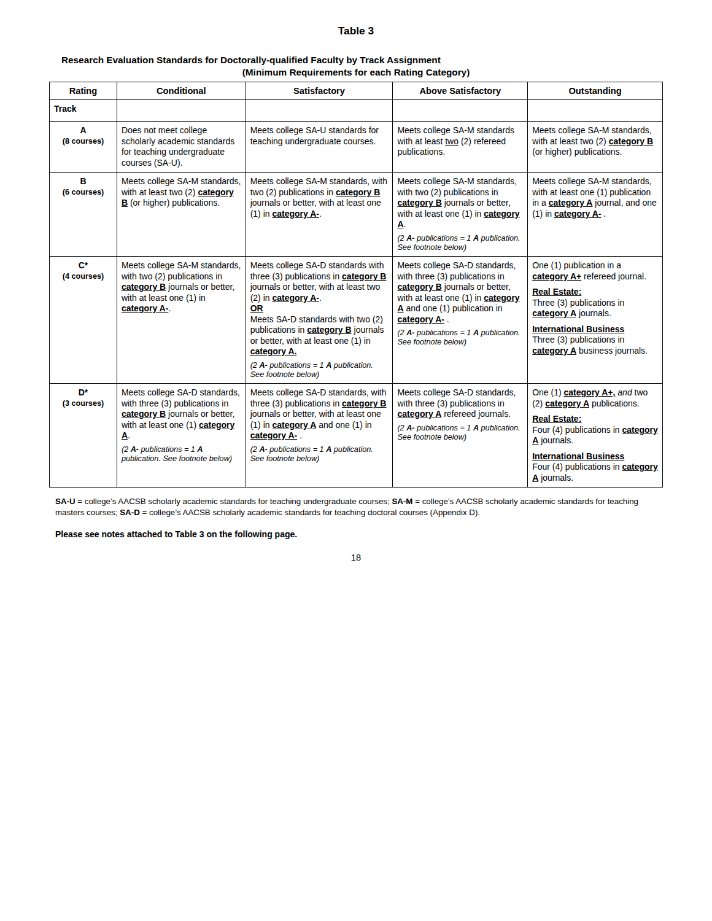Table 3
Research Evaluation Standards for Doctorally-qualified Faculty by Track Assignment
(Minimum Requirements for each Rating Category)
| Rating | Conditional | Satisfactory | Above Satisfactory | Outstanding |
| --- | --- | --- | --- | --- |
| Track | | | | |
| A (8 courses) | Does not meet college scholarly academic standards for teaching undergraduate courses (SA-U). | Meets college SA-U standards for teaching undergraduate courses. | Meets college SA-M standards with at least two (2) refereed publications. | Meets college SA-M standards, with at least two (2) category B (or higher) publications. |
| B (6 courses) | Meets college SA-M standards, with at least two (2) category B (or higher) publications. | Meets college SA-M standards, with two (2) publications in category B journals or better, with at least one (1) in category A- . | Meets college SA-M standards, with two (2) publications in category B journals or better, with at least one (1) in category A . (2 A- publications = 1 A publication. See footnote below) | Meets college SA-M standards, with at least one (1) publication in a category A journal, and one (1) in category A- . |
| C* (4 courses) | Meets college SA-M standards, with two (2) publications in category B journals or better, with at least one (1) in category A- . | Meets college SA-D standards with three (3) publications in category B journals or better, with at least two (2) in category A- . OR Meets SA-D standards with two (2) publications in category B journals or better, with at least one (1) in category A. (2 A- publications = 1 A publication. See footnote below) | Meets college SA-D standards, with three (3) publications in category B journals or better, with at least one (1) in category A and one (1) publication in category A- . (2 A- publications = 1 A publication. See footnote below) | One (1) publication in a category A+ refereed journal. Real Estate: Three (3) publications in category A journals. International Business Three (3) publications in category A business journals. |
| D* (3 courses) | Meets college SA-D standards, with three (3) publications in category B journals or better, with at least one (1) category A . (2 A- publications = 1 A publication. See footnote below) | Meets college SA-D standards, with three (3) publications in category B journals or better, with at least one (1) in category A and one (1) in category A- . (2 A- publications = 1 A publication. See footnote below) | Meets college SA-D standards, with three (3) publications in category A refereed journals. (2 A- publications = 1 A publication. See footnote below) | One (1) category A+, and two (2) category A publications. Real Estate: Four (4) publications in category A journals. International Business Four (4) publications in category A journals. |
SA-U = college’s AACSB scholarly academic standards for teaching undergraduate courses; SA-M = college’s AACSB scholarly academic standards for teaching masters courses; SA-D = college’s AACSB scholarly academic standards for teaching doctoral courses (Appendix D).
Please see notes attached to Table 3 on the following page.
18